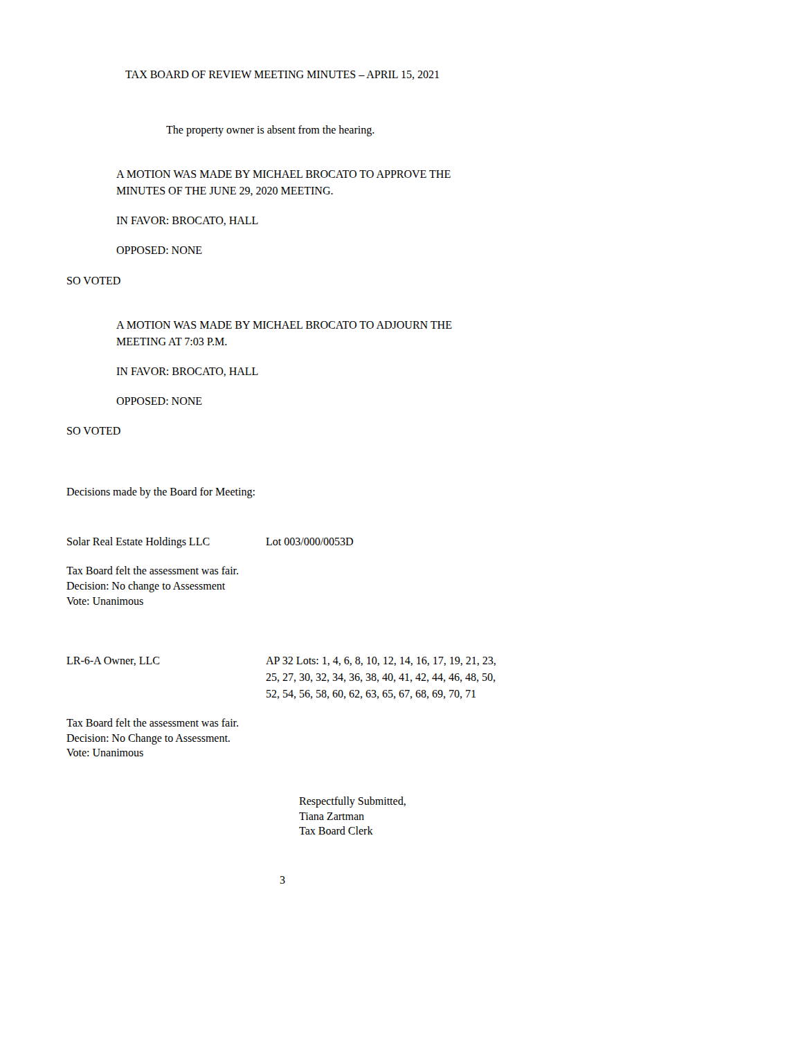TAX BOARD OF REVIEW MEETING MINUTES – APRIL 15, 2021
The property owner is absent from the hearing.
A MOTION WAS MADE BY MICHAEL BROCATO TO APPROVE THE MINUTES OF THE JUNE 29, 2020 MEETING.
IN FAVOR: BROCATO, HALL
OPPOSED: NONE
SO VOTED
A MOTION WAS MADE BY MICHAEL BROCATO TO ADJOURN THE MEETING AT 7:03 P.M.
IN FAVOR: BROCATO, HALL
OPPOSED: NONE
SO VOTED
Decisions made by the Board for Meeting:
Solar Real Estate Holdings LLC Lot 003/000/0053D
Tax Board felt the assessment was fair.
Decision: No change to Assessment
Vote: Unanimous
LR-6-A Owner, LLC AP 32 Lots: 1, 4, 6, 8, 10, 12, 14, 16, 17, 19, 21, 23, 25, 27, 30, 32, 34, 36, 38, 40, 41, 42, 44, 46, 48, 50, 52, 54, 56, 58, 60, 62, 63, 65, 67, 68, 69, 70, 71
Tax Board felt the assessment was fair.
Decision: No Change to Assessment.
Vote: Unanimous
Respectfully Submitted,
Tiana Zartman
Tax Board Clerk
3